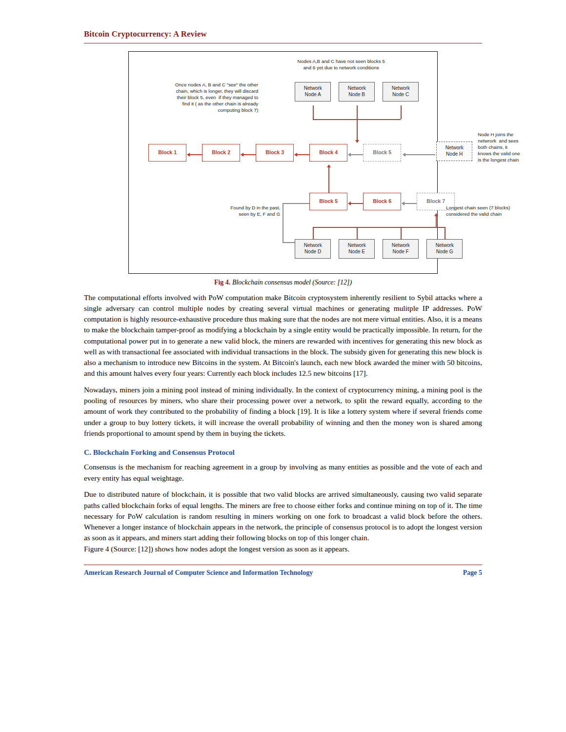Bitcoin Cryptocurrency: A Review
Nodes A,B and C have not seen blocks 5
and 6 yet due to network conditions
Once nodes A, B and C "see" the other
chain, which is longer, they will discard
their block 5, even if they managed to
find it ( as the other chain is already
computing block 7)
Network
Node A
Network
Node B
Network
Node C
Block 1
Block 2
Block 3
Block 4
Block 5
Network
Node H
Node H joins the
netwrork and sees
both chains, it
knows the valid one
is the longest chain
Block 5
Block 6
Block 7
Longest chain seen (7 blocks)
considered the valid chain
Found by D in the past,
seen by E, F and G
Network
Node D
Network
Node E
Network
Node F
Network
Node G
Fig 4. Blockchain consensus model (Source: [12])
The computational efforts involved with PoW computation make Bitcoin cryptosystem inherently resilient to Sybil attacks where a single adversary can control multiple nodes by creating several virtual machines or generating mulitple IP addresses. PoW computation is highly resource-exhaustive procedure thus making sure that the nodes are not mere virtual entities. Also, it is a means to make the blockchain tamper-proof as modifying a blockchain by a single entity would be practically impossible. In return, for the computational power put in to generate a new valid block, the miners are rewarded with incentives for generating this new block as well as with transactional fee associated with individual transactions in the block. The subsidy given for generating this new block is also a mechanism to introduce new Bitcoins in the system. At Bitcoin's launch, each new block awarded the miner with 50 bitcoins, and this amount halves every four years: Currently each block includes 12.5 new bitcoins [17].
Nowadays, miners join a mining pool instead of mining individually. In the context of cryptocurrency mining, a mining pool is the pooling of resources by miners, who share their processing power over a network, to split the reward equally, according to the amount of work they contributed to the probability of finding a block [19]. It is like a lottery system where if several friends come under a group to buy lottery tickets, it will increase the overall probability of winning and then the money won is shared among friends proportional to amount spend by them in buying the tickets.
C. Blockchain Forking and Consensus Protocol
Consensus is the mechanism for reaching agreement in a group by involving as many entities as possible and the vote of each and every entity has equal weightage.
Due to distributed nature of blockchain, it is possible that two valid blocks are arrived simultaneously, causing two valid separate paths called blockchain forks of equal lengths. The miners are free to choose either forks and continue mining on top of it. The time necessary for PoW calculation is random resulting in miners working on one fork to broadcast a valid block before the others. Whenever a longer instance of blockchain appears in the network, the principle of consensus protocol is to adopt the longest version as soon as it appears, and miners start adding their following blocks on top of this longer chain.
Figure 4 (Source: [12]) shows how nodes adopt the longest version as soon as it appears.
American Research Journal of Computer Science and Information Technology Page 5